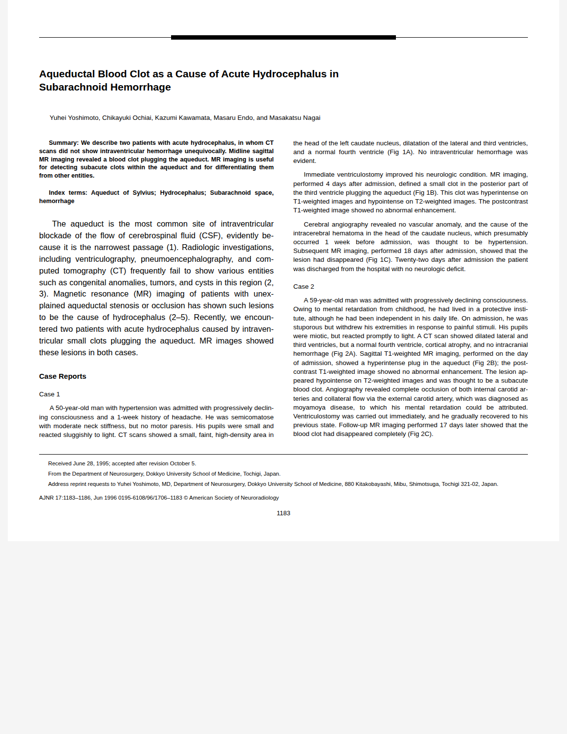Aqueductal Blood Clot as a Cause of Acute Hydrocephalus in
Subarachnoid Hemorrhage
Yuhei Yoshimoto, Chikayuki Ochiai, Kazumi Kawamata, Masaru Endo, and Masakatsu Nagai
Summary: We describe two patients with acute hydrocephalus, in whom CT scans did not show intraventricular hemorrhage unequivocally. Midline sagittal MR imaging revealed a blood clot plugging the aqueduct. MR imaging is useful for detecting subacute clots within the aqueduct and for differentiating them from other entities.
Index terms: Aqueduct of Sylvius; Hydrocephalus; Subarachnoid space, hemorrhage
The aqueduct is the most common site of intraventricular blockade of the flow of cerebrospinal fluid (CSF), evidently because it is the narrowest passage (1). Radiologic investigations, including ventriculography, pneumoencephalography, and computed tomography (CT) frequently fail to show various entities such as congenital anomalies, tumors, and cysts in this region (2, 3). Magnetic resonance (MR) imaging of patients with unexplained aqueductal stenosis or occlusion has shown such lesions to be the cause of hydrocephalus (2–5). Recently, we encountered two patients with acute hydrocephalus caused by intraventricular small clots plugging the aqueduct. MR images showed these lesions in both cases.
Case Reports
Case 1
A 50-year-old man with hypertension was admitted with progressively declining consciousness and a 1-week history of headache. He was semicomatose with moderate neck stiffness, but no motor paresis. His pupils were small and reacted sluggishly to light. CT scans showed a small, faint, high-density area in the head of the left caudate nucleus, dilatation of the lateral and third ventricles, and a normal fourth ventricle (Fig 1A). No intraventricular hemorrhage was evident.
Immediate ventriculostomy improved his neurologic condition. MR imaging, performed 4 days after admission, defined a small clot in the posterior part of the third ventricle plugging the aqueduct (Fig 1B). This clot was hyperintense on T1-weighted images and hypointense on T2-weighted images. The postcontrast T1-weighted image showed no abnormal enhancement.
Cerebral angiography revealed no vascular anomaly, and the cause of the intracerebral hematoma in the head of the caudate nucleus, which presumably occurred 1 week before admission, was thought to be hypertension. Subsequent MR imaging, performed 18 days after admission, showed that the lesion had disappeared (Fig 1C). Twenty-two days after admission the patient was discharged from the hospital with no neurologic deficit.
Case 2
A 59-year-old man was admitted with progressively declining consciousness. Owing to mental retardation from childhood, he had lived in a protective institute, although he had been independent in his daily life. On admission, he was stuporous but withdrew his extremities in response to painful stimuli. His pupils were miotic, but reacted promptly to light. A CT scan showed dilated lateral and third ventricles, but a normal fourth ventricle, cortical atrophy, and no intracranial hemorrhage (Fig 2A). Sagittal T1-weighted MR imaging, performed on the day of admission, showed a hyperintense plug in the aqueduct (Fig 2B); the postcontrast T1-weighted image showed no abnormal enhancement. The lesion appeared hypointense on T2-weighted images and was thought to be a subacute blood clot. Angiography revealed complete occlusion of both internal carotid arteries and collateral flow via the external carotid artery, which was diagnosed as moyamoya disease, to which his mental retardation could be attributed. Ventriculostomy was carried out immediately, and he gradually recovered to his previous state. Follow-up MR imaging performed 17 days later showed that the blood clot had disappeared completely (Fig 2C).
Received June 28, 1995; accepted after revision October 5.
From the Department of Neurosurgery, Dokkyo University School of Medicine, Tochigi, Japan.
Address reprint requests to Yuhei Yoshimoto, MD, Department of Neurosurgery, Dokkyo University School of Medicine, 880 Kitakobayashi, Mibu, Shimotsuga, Tochigi 321-02, Japan.
AJNR 17:1183–1186, Jun 1996 0195-6108/96/1706–1183 © American Society of Neuroradiology
1183